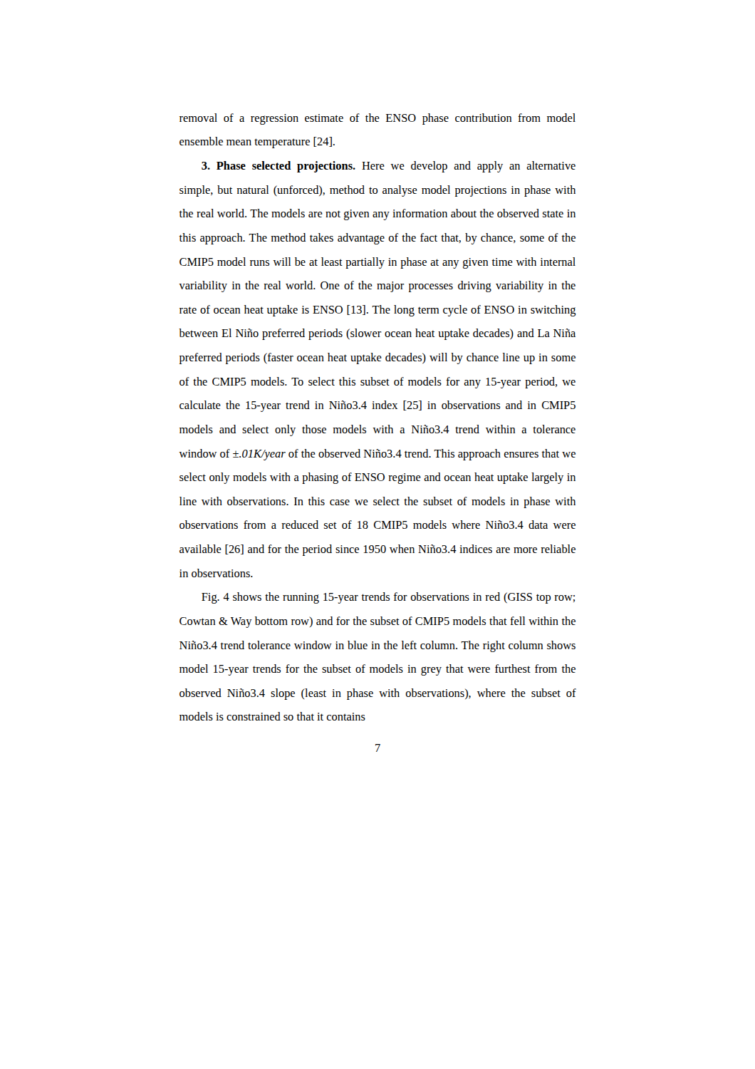removal of a regression estimate of the ENSO phase contribution from model ensemble mean temperature [24].
3. Phase selected projections. Here we develop and apply an alternative simple, but natural (unforced), method to analyse model projections in phase with the real world. The models are not given any information about the observed state in this approach. The method takes advantage of the fact that, by chance, some of the CMIP5 model runs will be at least partially in phase at any given time with internal variability in the real world. One of the major processes driving variability in the rate of ocean heat uptake is ENSO [13]. The long term cycle of ENSO in switching between El Niño preferred periods (slower ocean heat uptake decades) and La Niña preferred periods (faster ocean heat uptake decades) will by chance line up in some of the CMIP5 models. To select this subset of models for any 15-year period, we calculate the 15-year trend in Niño3.4 index [25] in observations and in CMIP5 models and select only those models with a Niño3.4 trend within a tolerance window of ±.01K/year of the observed Niño3.4 trend. This approach ensures that we select only models with a phasing of ENSO regime and ocean heat uptake largely in line with observations. In this case we select the subset of models in phase with observations from a reduced set of 18 CMIP5 models where Niño3.4 data were available [26] and for the period since 1950 when Niño3.4 indices are more reliable in observations.
Fig. 4 shows the running 15-year trends for observations in red (GISS top row; Cowtan & Way bottom row) and for the subset of CMIP5 models that fell within the Niño3.4 trend tolerance window in blue in the left column. The right column shows model 15-year trends for the subset of models in grey that were furthest from the observed Niño3.4 slope (least in phase with observations), where the subset of models is constrained so that it contains
7